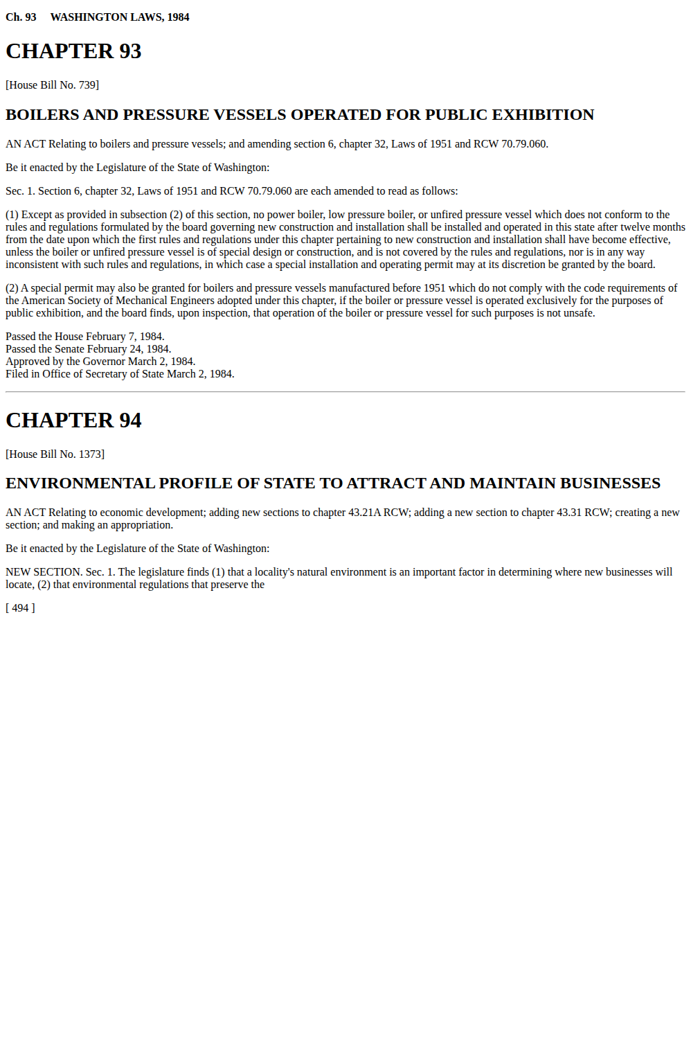Ch. 93 WASHINGTON LAWS, 1984
CHAPTER 93
[House Bill No. 739]
BOILERS AND PRESSURE VESSELS OPERATED FOR PUBLIC EXHIBITION
AN ACT Relating to boilers and pressure vessels; and amending section 6, chapter 32, Laws of 1951 and RCW 70.79.060.
Be it enacted by the Legislature of the State of Washington:
Sec. 1. Section 6, chapter 32, Laws of 1951 and RCW 70.79.060 are each amended to read as follows:
(1) Except as provided in subsection (2) of this section, no power boiler, low pressure boiler, or unfired pressure vessel which does not conform to the rules and regulations formulated by the board governing new construction and installation shall be installed and operated in this state after twelve months from the date upon which the first rules and regulations under this chapter pertaining to new construction and installation shall have become effective, unless the boiler or unfired pressure vessel is of special design or construction, and is not covered by the rules and regulations, nor is in any way inconsistent with such rules and regulations, in which case a special installation and operating permit may at its discretion be granted by the board.
(2) A special permit may also be granted for boilers and pressure vessels manufactured before 1951 which do not comply with the code requirements of the American Society of Mechanical Engineers adopted under this chapter, if the boiler or pressure vessel is operated exclusively for the purposes of public exhibition, and the board finds, upon inspection, that operation of the boiler or pressure vessel for such purposes is not unsafe.
Passed the House February 7, 1984.
Passed the Senate February 24, 1984.
Approved by the Governor March 2, 1984.
Filed in Office of Secretary of State March 2, 1984.
CHAPTER 94
[House Bill No. 1373]
ENVIRONMENTAL PROFILE OF STATE TO ATTRACT AND MAINTAIN BUSINESSES
AN ACT Relating to economic development; adding new sections to chapter 43.21A RCW; adding a new section to chapter 43.31 RCW; creating a new section; and making an appropriation.
Be it enacted by the Legislature of the State of Washington:
NEW SECTION. Sec. 1. The legislature finds (1) that a locality's natural environment is an important factor in determining where new businesses will locate, (2) that environmental regulations that preserve the
[ 494 ]